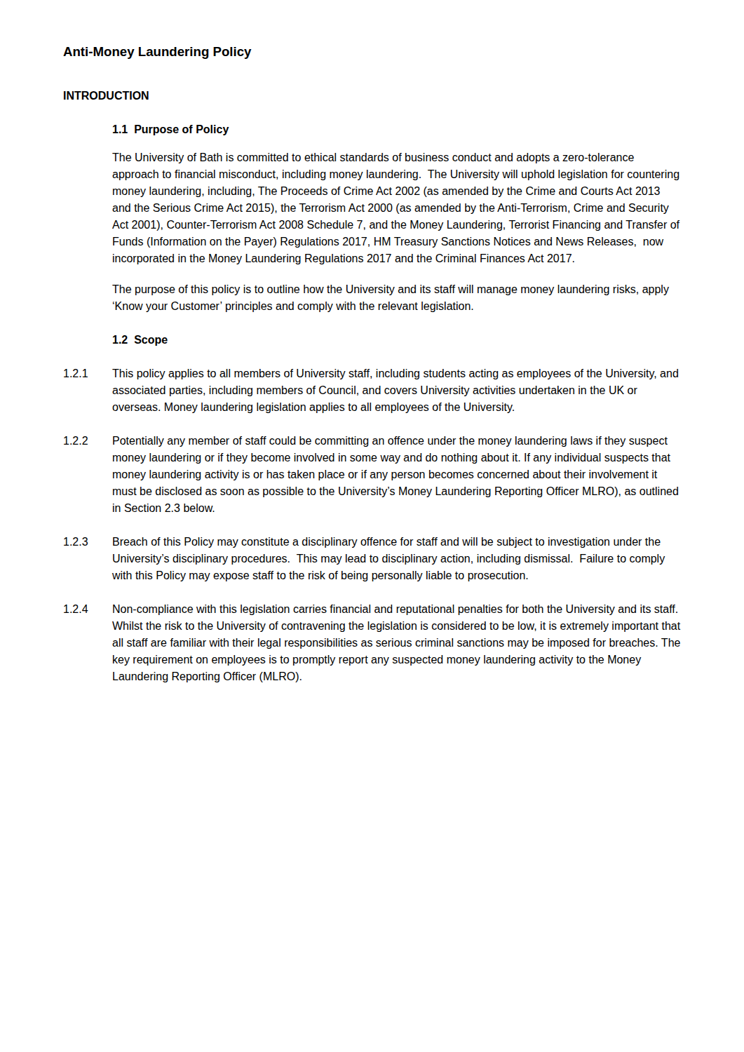Anti-Money Laundering Policy
INTRODUCTION
1.1 Purpose of Policy
The University of Bath is committed to ethical standards of business conduct and adopts a zero-tolerance approach to financial misconduct, including money laundering. The University will uphold legislation for countering money laundering, including, The Proceeds of Crime Act 2002 (as amended by the Crime and Courts Act 2013 and the Serious Crime Act 2015), the Terrorism Act 2000 (as amended by the Anti-Terrorism, Crime and Security Act 2001), Counter-Terrorism Act 2008 Schedule 7, and the Money Laundering, Terrorist Financing and Transfer of Funds (Information on the Payer) Regulations 2017, HM Treasury Sanctions Notices and News Releases, now incorporated in the Money Laundering Regulations 2017 and the Criminal Finances Act 2017.
The purpose of this policy is to outline how the University and its staff will manage money laundering risks, apply ‘Know your Customer’ principles and comply with the relevant legislation.
1.2 Scope
1.2.1
This policy applies to all members of University staff, including students acting as employees of the University, and associated parties, including members of Council, and covers University activities undertaken in the UK or overseas. Money laundering legislation applies to all employees of the University.
1.2.2
Potentially any member of staff could be committing an offence under the money laundering laws if they suspect money laundering or if they become involved in some way and do nothing about it. If any individual suspects that money laundering activity is or has taken place or if any person becomes concerned about their involvement it must be disclosed as soon as possible to the University’s Money Laundering Reporting Officer MLRO), as outlined in Section 2.3 below.
1.2.3
Breach of this Policy may constitute a disciplinary offence for staff and will be subject to investigation under the University’s disciplinary procedures. This may lead to disciplinary action, including dismissal. Failure to comply with this Policy may expose staff to the risk of being personally liable to prosecution.
1.2.4
Non-compliance with this legislation carries financial and reputational penalties for both the University and its staff. Whilst the risk to the University of contravening the legislation is considered to be low, it is extremely important that all staff are familiar with their legal responsibilities as serious criminal sanctions may be imposed for breaches. The key requirement on employees is to promptly report any suspected money laundering activity to the Money Laundering Reporting Officer (MLRO).